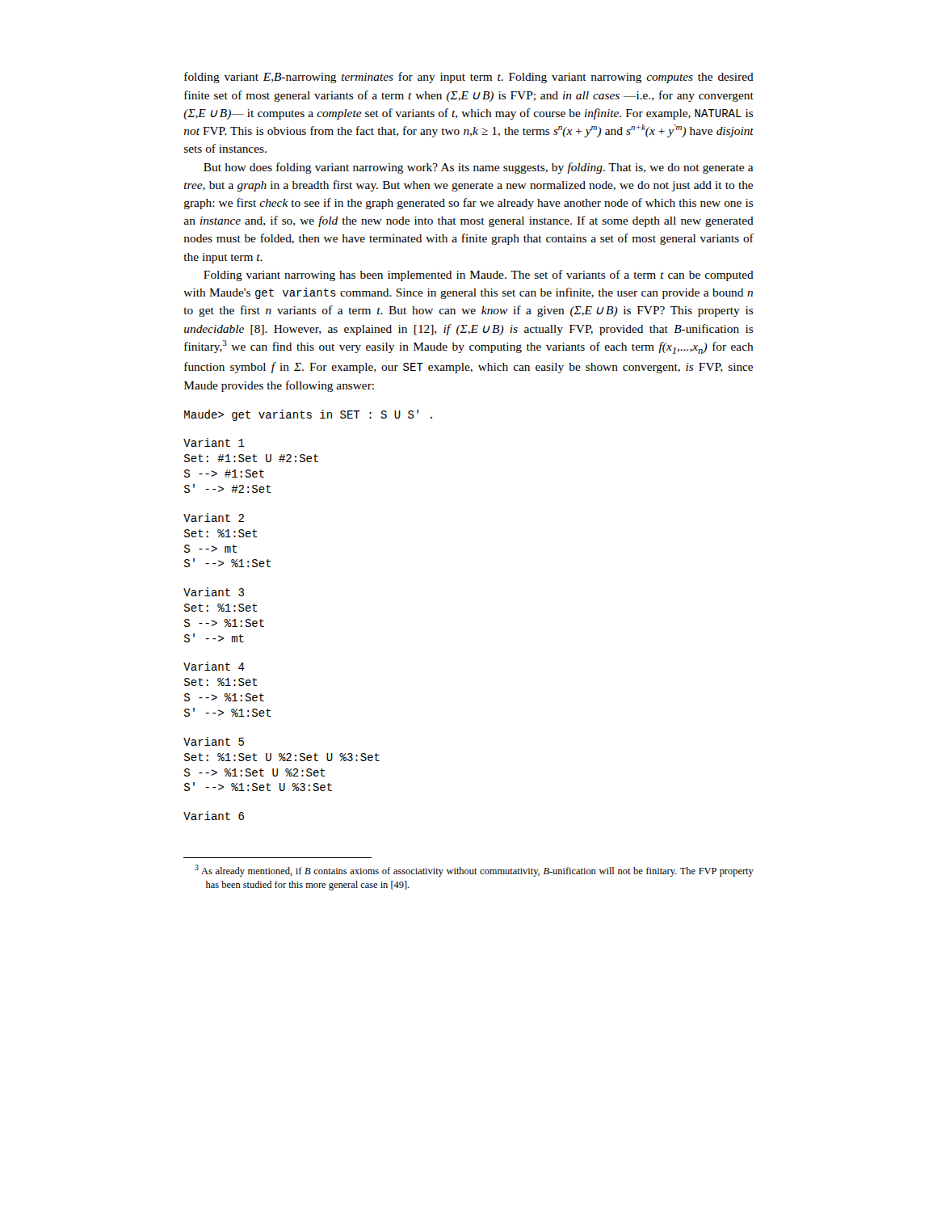folding variant E,B-narrowing terminates for any input term t. Folding variant narrowing computes the desired finite set of most general variants of a term t when (Σ,E ∪ B) is FVP; and in all cases —i.e., for any convergent (Σ,E ∪ B)— it computes a complete set of variants of t, which may of course be infinite. For example, NATURAL is not FVP. This is obvious from the fact that, for any two n,k ≥ 1, the terms sn(x + ym) and sn+k(x + y′m) have disjoint sets of instances.
But how does folding variant narrowing work? As its name suggests, by folding. That is, we do not generate a tree, but a graph in a breadth first way. But when we generate a new normalized node, we do not just add it to the graph: we first check to see if in the graph generated so far we already have another node of which this new one is an instance and, if so, we fold the new node into that most general instance. If at some depth all new generated nodes must be folded, then we have terminated with a finite graph that contains a set of most general variants of the input term t.
Folding variant narrowing has been implemented in Maude. The set of variants of a term t can be computed with Maude's get variants command. Since in general this set can be infinite, the user can provide a bound n to get the first n variants of a term t. But how can we know if a given (Σ,E ∪ B) is FVP? This property is undecidable [8]. However, as explained in [12], if (Σ,E ∪ B) is actually FVP, provided that B-unification is finitary,3 we can find this out very easily in Maude by computing the variants of each term f(x1,...,xn) for each function symbol f in Σ. For example, our SET example, which can easily be shown convergent, is FVP, since Maude provides the following answer:
Maude> get variants in SET : S U S' .
Variant 1 Set: #1:Set U #2:Set S --> #1:Set S' --> #2:Set
Variant 2 Set: %1:Set S --> mt S' --> %1:Set
Variant 3 Set: %1:Set S --> %1:Set S' --> mt
Variant 4 Set: %1:Set S --> %1:Set S' --> %1:Set
Variant 5 Set: %1:Set U %2:Set U %3:Set S --> %1:Set U %2:Set S' --> %1:Set U %3:Set
Variant 6
3 As already mentioned, if B contains axioms of associativity without commutativity, B-unification will not be finitary. The FVP property has been studied for this more general case in [49].